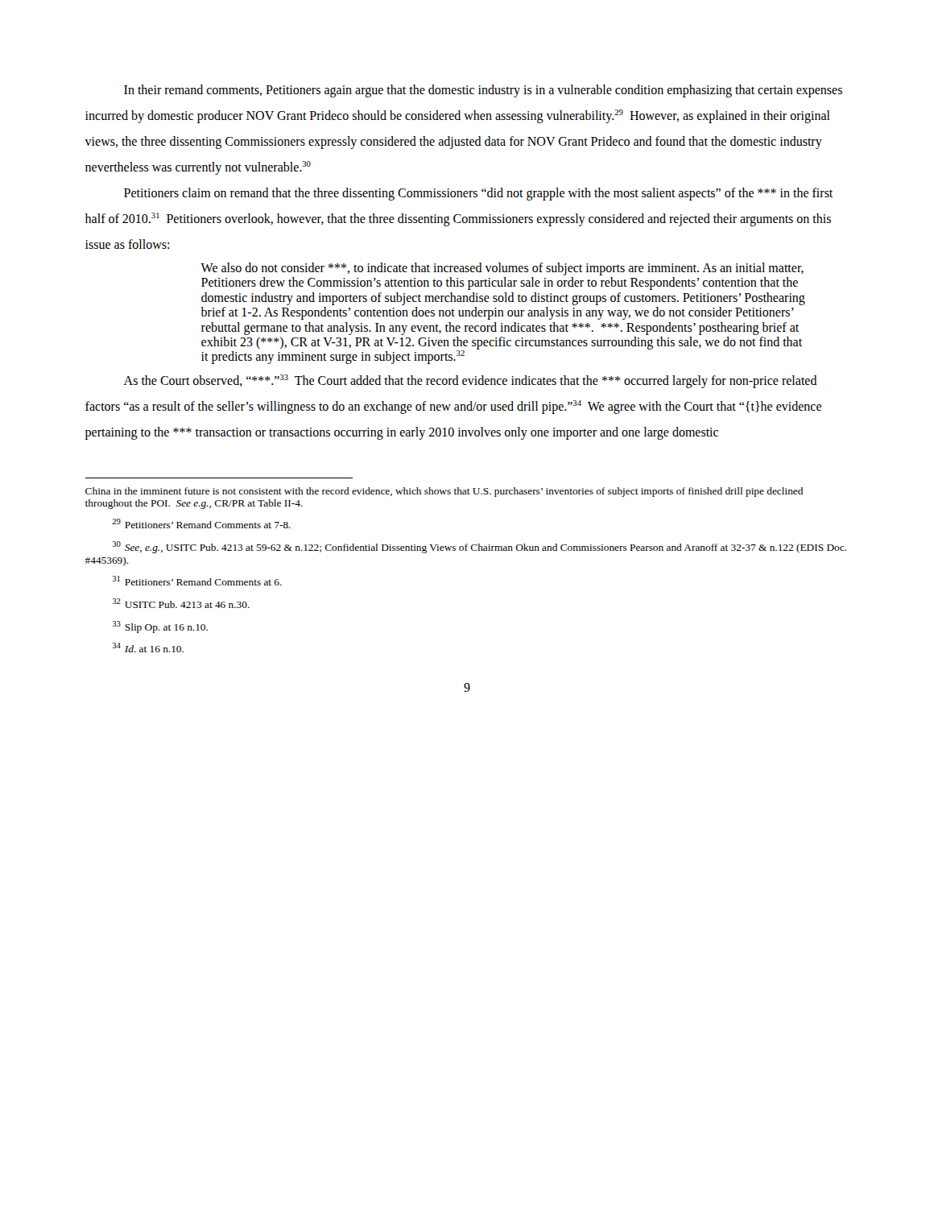In their remand comments, Petitioners again argue that the domestic industry is in a vulnerable condition emphasizing that certain expenses incurred by domestic producer NOV Grant Prideco should be considered when assessing vulnerability.29 However, as explained in their original views, the three dissenting Commissioners expressly considered the adjusted data for NOV Grant Prideco and found that the domestic industry nevertheless was currently not vulnerable.30
Petitioners claim on remand that the three dissenting Commissioners “did not grapple with the most salient aspects” of the *** in the first half of 2010.31 Petitioners overlook, however, that the three dissenting Commissioners expressly considered and rejected their arguments on this issue as follows:
We also do not consider ***, to indicate that increased volumes of subject imports are imminent. As an initial matter, Petitioners drew the Commission’s attention to this particular sale in order to rebut Respondents’ contention that the domestic industry and importers of subject merchandise sold to distinct groups of customers. Petitioners’ Posthearing brief at 1-2. As Respondents’ contention does not underpin our analysis in any way, we do not consider Petitioners’ rebuttal germane to that analysis. In any event, the record indicates that ***. ***. Respondents’ posthearing brief at exhibit 23 (***), CR at V-31, PR at V-12. Given the specific circumstances surrounding this sale, we do not find that it predicts any imminent surge in subject imports.32
As the Court observed, “***.”33 The Court added that the record evidence indicates that the *** occurred largely for non-price related factors “as a result of the seller’s willingness to do an exchange of new and/or used drill pipe.”34 We agree with the Court that “{t}he evidence pertaining to the *** transaction or transactions occurring in early 2010 involves only one importer and one large domestic
China in the imminent future is not consistent with the record evidence, which shows that U.S. purchasers’ inventories of subject imports of finished drill pipe declined throughout the POI. See e.g., CR/PR at Table II-4.
29 Petitioners’ Remand Comments at 7-8.
30 See, e.g., USITC Pub. 4213 at 59-62 & n.122; Confidential Dissenting Views of Chairman Okun and Commissioners Pearson and Aranoff at 32-37 & n.122 (EDIS Doc. #445369).
31 Petitioners’ Remand Comments at 6.
32 USITC Pub. 4213 at 46 n.30.
33 Slip Op. at 16 n.10.
34 Id. at 16 n.10.
9